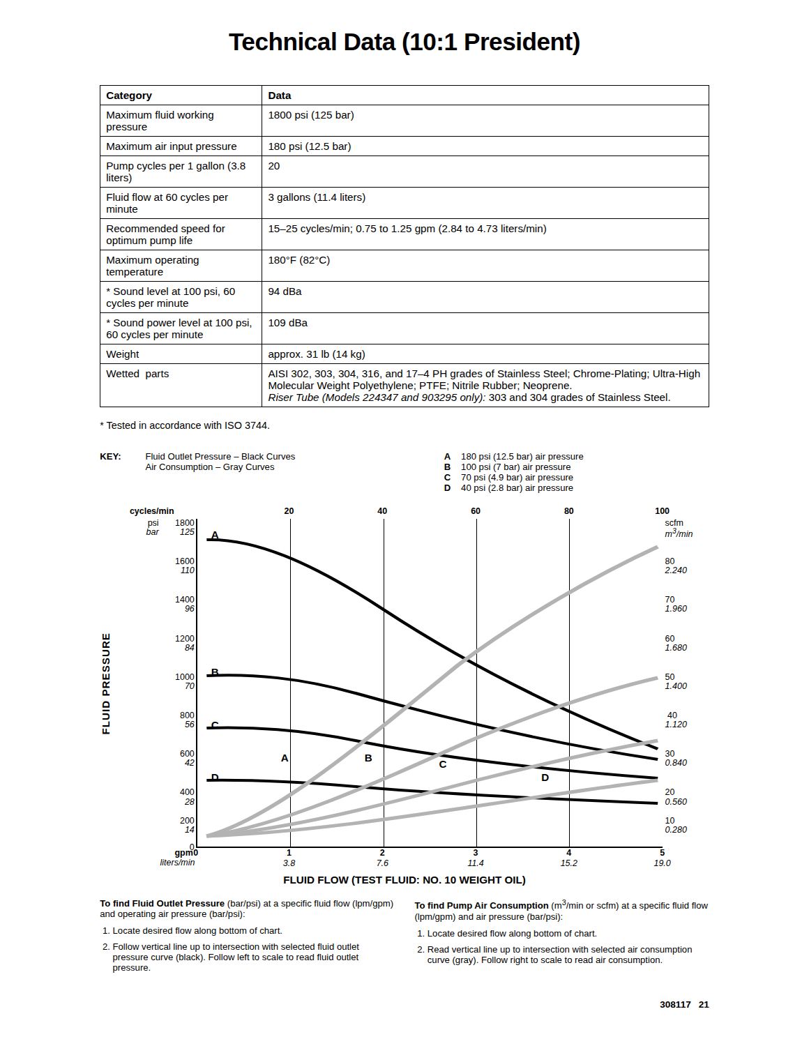Technical Data (10:1 President)
| Category | Data |
| --- | --- |
| Maximum fluid working pressure | 1800 psi (125 bar) |
| Maximum air input pressure | 180 psi (12.5 bar) |
| Pump cycles per 1 gallon (3.8 liters) | 20 |
| Fluid flow at 60 cycles per minute | 3 gallons (11.4 liters) |
| Recommended speed for optimum pump life | 15–25 cycles/min; 0.75 to 1.25 gpm (2.84 to 4.73 liters/min) |
| Maximum operating temperature | 180°F (82°C) |
| * Sound level at 100 psi, 60 cycles per minute | 94 dBa |
| * Sound power level at 100 psi, 60 cycles per minute | 109 dBa |
| Weight | approx. 31 lb (14 kg) |
| Wetted parts | AISI 302, 303, 304, 316, and 17–4 PH grades of Stainless Steel; Chrome-Plating; Ultra-High Molecular Weight Polyethylene; PTFE; Nitrile Rubber; Neoprene. Riser Tube (Models 224347 and 903295 only): 303 and 304 grades of Stainless Steel. |
* Tested in accordance with ISO 3744.
| KEY: | Fluid Outlet Pressure – Black Curves Air Consumption – Gray Curves | | / A / 180 psi (12.5 bar) air pressure / / B / 100 psi (7 bar) air pressure / / C / 70 psi (4.9 bar) air pressure / / D / 40 psi (2.8 bar) air pressure / |
cycles/min 20 40 60 80 100
FLUID PRESSURE
psi
bar
1800
125
1600
110
1400
96
1200
84
1000
70
800
56
600
42
400
28
200
14
0
A
B
C
D
A
B
C
D
scfm
m3/min
80
2.240
70
1.960
60
1.680
50
1.400
40
1.120
30
0.840
20
0.560
10
0.280
gpm
liters/min
0 1 2 3 4 5 3.8 7.6 11.4 15.2 19.0
FLUID FLOW (TEST FLUID: NO. 10 WEIGHT OIL)
To find Fluid Outlet Pressure (bar/psi) at a specific fluid flow (lpm/gpm) and operating air pressure (bar/psi):
Locate desired flow along bottom of chart.
Follow vertical line up to intersection with selected fluid outlet pressure curve (black). Follow left to scale to read fluid outlet pressure.
To find Pump Air Consumption (m3/min or scfm) at a specific fluid flow (lpm/gpm) and air pressure (bar/psi):
Locate desired flow along bottom of chart.
Read vertical line up to intersection with selected air consumption curve (gray). Follow right to scale to read air consumption.
30811721